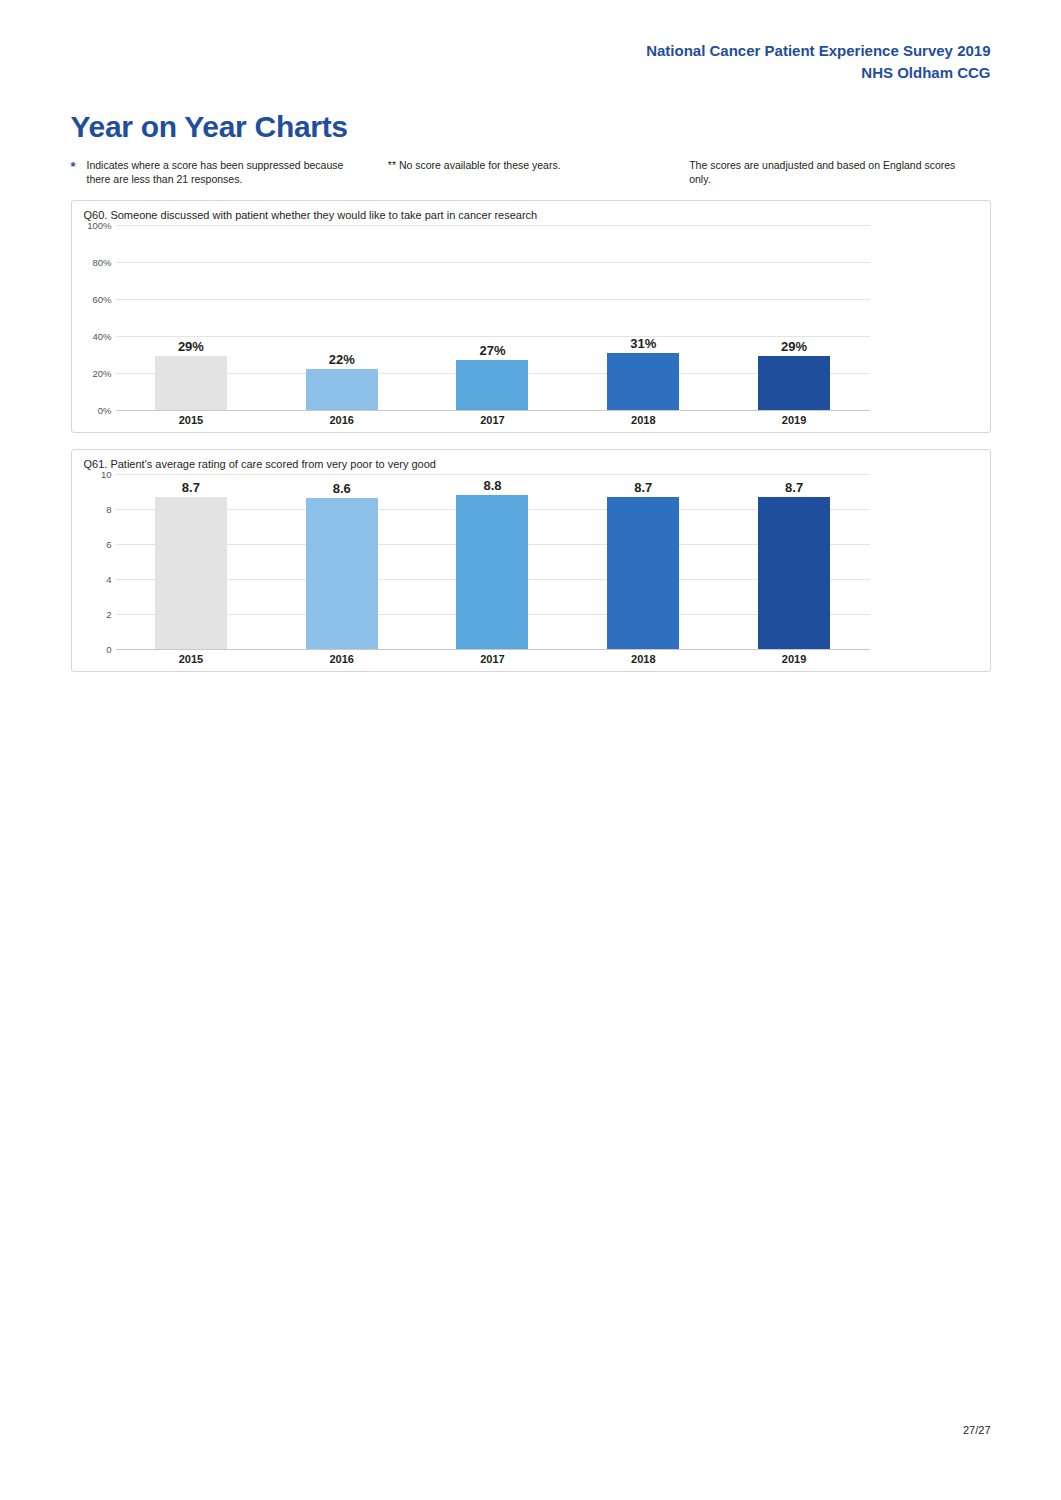National Cancer Patient Experience Survey 2019
NHS Oldham CCG
Year on Year Charts
* Indicates where a score has been suppressed because there are less than 21 responses.
** No score available for these years.
The scores are unadjusted and based on England scores only.
Q60. Someone discussed with patient whether they would like to take part in cancer research
100%
80%
60%
40%
20%
0%
29%
22%
27%
31%
29%
2015
2016
2017
2018
2019
Q61. Patient's average rating of care scored from very poor to very good
10
8
6
4
2
0
8.7
8.6
8.8
8.7
8.7
2015
2016
2017
2018
2019
27/27